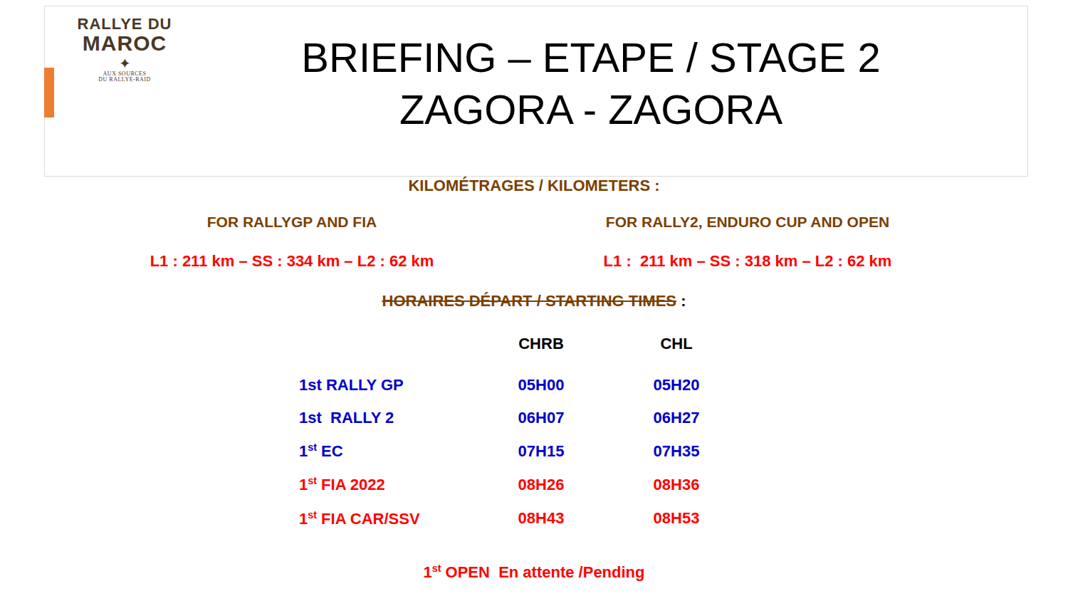RALLYE DU
MAROC
✦
AUX SOURCES
DU RALLYE-RAID
BRIEFING – ETAPE / STAGE 2
ZAGORA - ZAGORA
KILOMÉTRAGES / KILOMETERS :
FOR RALLYGP AND FIA
L1 : 211 km – SS : 334 km – L2 : 62 km
FOR RALLY2, ENDURO CUP AND OPEN
L1 : 211 km – SS : 318 km – L2 : 62 km
HORAIRES DÉPART / STARTING TIMES :
| | CHRB | CHL |
| --- | --- | --- |
| 1st RALLY GP | 05H00 | 05H20 |
| 1st RALLY 2 | 06H07 | 06H27 |
| 1 st EC | 07H15 | 07H35 |
| 1 st FIA 2022 | 08H26 | 08H36 |
| 1 st FIA CAR/SSV | 08H43 | 08H53 |
1st OPEN En attente /Pending